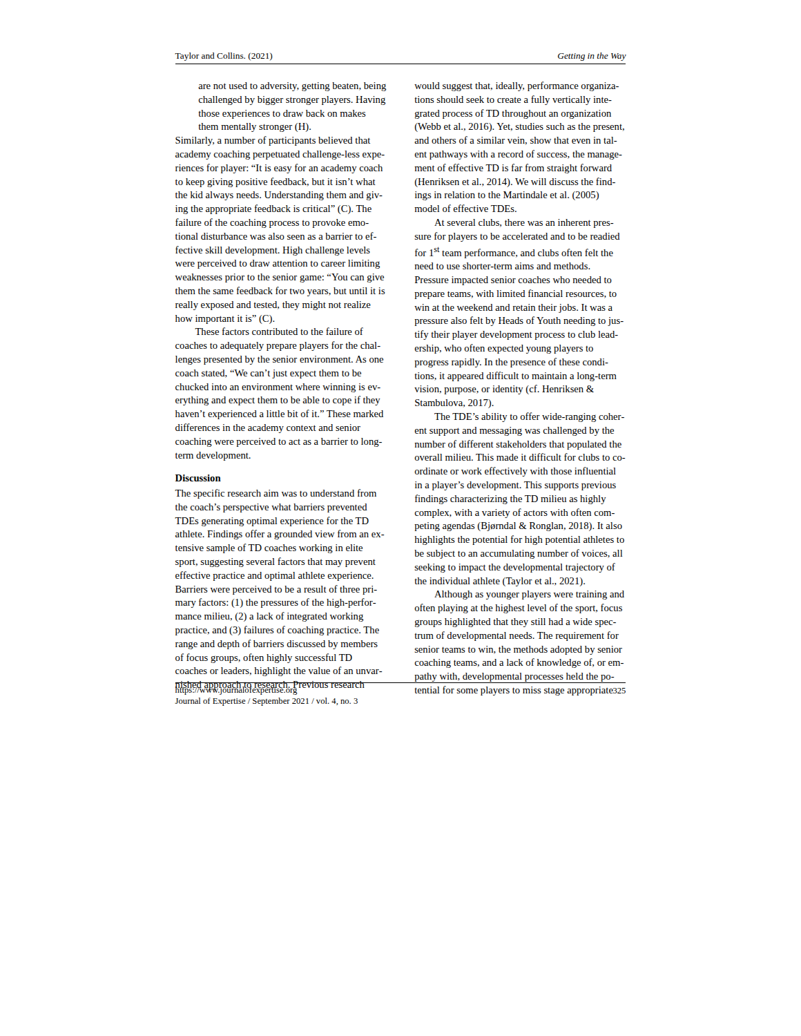Taylor and Collins. (2021) Getting in the Way
are not used to adversity, getting beaten, being challenged by bigger stronger players. Having those experiences to draw back on makes them mentally stronger (H).
Similarly, a number of participants believed that academy coaching perpetuated challenge-less experiences for player: “It is easy for an academy coach to keep giving positive feedback, but it isn’t what the kid always needs. Understanding them and giving the appropriate feedback is critical” (C). The failure of the coaching process to provoke emotional disturbance was also seen as a barrier to effective skill development. High challenge levels were perceived to draw attention to career limiting weaknesses prior to the senior game: “You can give them the same feedback for two years, but until it is really exposed and tested, they might not realize how important it is” (C).
These factors contributed to the failure of coaches to adequately prepare players for the challenges presented by the senior environment. As one coach stated, “We can’t just expect them to be chucked into an environment where winning is everything and expect them to be able to cope if they haven’t experienced a little bit of it.” These marked differences in the academy context and senior coaching were perceived to act as a barrier to long-term development.
Discussion
The specific research aim was to understand from the coach’s perspective what barriers prevented TDEs generating optimal experience for the TD athlete. Findings offer a grounded view from an extensive sample of TD coaches working in elite sport, suggesting several factors that may prevent effective practice and optimal athlete experience. Barriers were perceived to be a result of three primary factors: (1) the pressures of the high-performance milieu, (2) a lack of integrated working practice, and (3) failures of coaching practice. The range and depth of barriers discussed by members of focus groups, often highly successful TD coaches or leaders, highlight the value of an unvarnished approach to research. Previous research would suggest that, ideally, performance organizations should seek to create a fully vertically integrated process of TD throughout an organization (Webb et al., 2016). Yet, studies such as the present, and others of a similar vein, show that even in talent pathways with a record of success, the management of effective TD is far from straight forward (Henriksen et al., 2014). We will discuss the findings in relation to the Martindale et al. (2005) model of effective TDEs.
At several clubs, there was an inherent pressure for players to be accelerated and to be readied for 1st team performance, and clubs often felt the need to use shorter-term aims and methods. Pressure impacted senior coaches who needed to prepare teams, with limited financial resources, to win at the weekend and retain their jobs. It was a pressure also felt by Heads of Youth needing to justify their player development process to club leadership, who often expected young players to progress rapidly. In the presence of these conditions, it appeared difficult to maintain a long-term vision, purpose, or identity (cf. Henriksen & Stambulova, 2017).
The TDE’s ability to offer wide-ranging coherent support and messaging was challenged by the number of different stakeholders that populated the overall milieu. This made it difficult for clubs to coordinate or work effectively with those influential in a player’s development. This supports previous findings characterizing the TD milieu as highly complex, with a variety of actors with often competing agendas (Bjørndal & Ronglan, 2018). It also highlights the potential for high potential athletes to be subject to an accumulating number of voices, all seeking to impact the developmental trajectory of the individual athlete (Taylor et al., 2021).
Although as younger players were training and often playing at the highest level of the sport, focus groups highlighted that they still had a wide spectrum of developmental needs. The requirement for senior teams to win, the methods adopted by senior coaching teams, and a lack of knowledge of, or empathy with, developmental processes held the potential for some players to miss stage appropriate
https://www.journalofexpertise.org
Journal of Expertise / September 2021 / vol. 4, no. 3
325